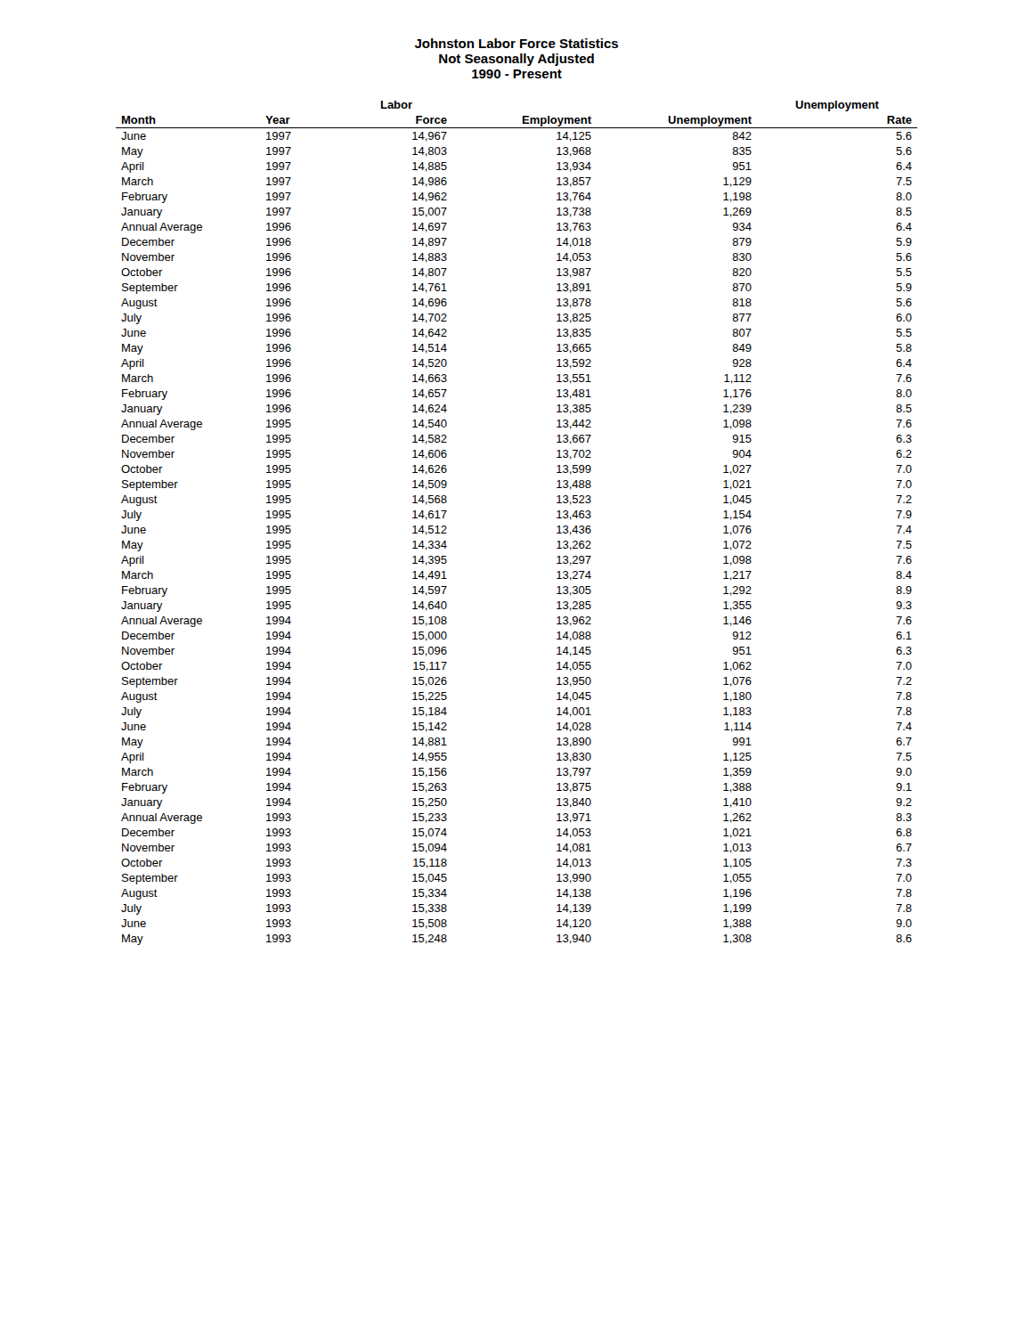Johnston Labor Force Statistics
Not Seasonally Adjusted
1990 - Present
| | | Labor | | | Unemployment |
| --- | --- | --- | --- | --- | --- |
| Month | Year | Force | Employment | Unemployment | Rate |
| June | 1997 | 14,967 | 14,125 | 842 | 5.6 |
| May | 1997 | 14,803 | 13,968 | 835 | 5.6 |
| April | 1997 | 14,885 | 13,934 | 951 | 6.4 |
| March | 1997 | 14,986 | 13,857 | 1,129 | 7.5 |
| February | 1997 | 14,962 | 13,764 | 1,198 | 8.0 |
| January | 1997 | 15,007 | 13,738 | 1,269 | 8.5 |
| Annual Average | 1996 | 14,697 | 13,763 | 934 | 6.4 |
| December | 1996 | 14,897 | 14,018 | 879 | 5.9 |
| November | 1996 | 14,883 | 14,053 | 830 | 5.6 |
| October | 1996 | 14,807 | 13,987 | 820 | 5.5 |
| September | 1996 | 14,761 | 13,891 | 870 | 5.9 |
| August | 1996 | 14,696 | 13,878 | 818 | 5.6 |
| July | 1996 | 14,702 | 13,825 | 877 | 6.0 |
| June | 1996 | 14,642 | 13,835 | 807 | 5.5 |
| May | 1996 | 14,514 | 13,665 | 849 | 5.8 |
| April | 1996 | 14,520 | 13,592 | 928 | 6.4 |
| March | 1996 | 14,663 | 13,551 | 1,112 | 7.6 |
| February | 1996 | 14,657 | 13,481 | 1,176 | 8.0 |
| January | 1996 | 14,624 | 13,385 | 1,239 | 8.5 |
| Annual Average | 1995 | 14,540 | 13,442 | 1,098 | 7.6 |
| December | 1995 | 14,582 | 13,667 | 915 | 6.3 |
| November | 1995 | 14,606 | 13,702 | 904 | 6.2 |
| October | 1995 | 14,626 | 13,599 | 1,027 | 7.0 |
| September | 1995 | 14,509 | 13,488 | 1,021 | 7.0 |
| August | 1995 | 14,568 | 13,523 | 1,045 | 7.2 |
| July | 1995 | 14,617 | 13,463 | 1,154 | 7.9 |
| June | 1995 | 14,512 | 13,436 | 1,076 | 7.4 |
| May | 1995 | 14,334 | 13,262 | 1,072 | 7.5 |
| April | 1995 | 14,395 | 13,297 | 1,098 | 7.6 |
| March | 1995 | 14,491 | 13,274 | 1,217 | 8.4 |
| February | 1995 | 14,597 | 13,305 | 1,292 | 8.9 |
| January | 1995 | 14,640 | 13,285 | 1,355 | 9.3 |
| Annual Average | 1994 | 15,108 | 13,962 | 1,146 | 7.6 |
| December | 1994 | 15,000 | 14,088 | 912 | 6.1 |
| November | 1994 | 15,096 | 14,145 | 951 | 6.3 |
| October | 1994 | 15,117 | 14,055 | 1,062 | 7.0 |
| September | 1994 | 15,026 | 13,950 | 1,076 | 7.2 |
| August | 1994 | 15,225 | 14,045 | 1,180 | 7.8 |
| July | 1994 | 15,184 | 14,001 | 1,183 | 7.8 |
| June | 1994 | 15,142 | 14,028 | 1,114 | 7.4 |
| May | 1994 | 14,881 | 13,890 | 991 | 6.7 |
| April | 1994 | 14,955 | 13,830 | 1,125 | 7.5 |
| March | 1994 | 15,156 | 13,797 | 1,359 | 9.0 |
| February | 1994 | 15,263 | 13,875 | 1,388 | 9.1 |
| January | 1994 | 15,250 | 13,840 | 1,410 | 9.2 |
| Annual Average | 1993 | 15,233 | 13,971 | 1,262 | 8.3 |
| December | 1993 | 15,074 | 14,053 | 1,021 | 6.8 |
| November | 1993 | 15,094 | 14,081 | 1,013 | 6.7 |
| October | 1993 | 15,118 | 14,013 | 1,105 | 7.3 |
| September | 1993 | 15,045 | 13,990 | 1,055 | 7.0 |
| August | 1993 | 15,334 | 14,138 | 1,196 | 7.8 |
| July | 1993 | 15,338 | 14,139 | 1,199 | 7.8 |
| June | 1993 | 15,508 | 14,120 | 1,388 | 9.0 |
| May | 1993 | 15,248 | 13,940 | 1,308 | 8.6 |